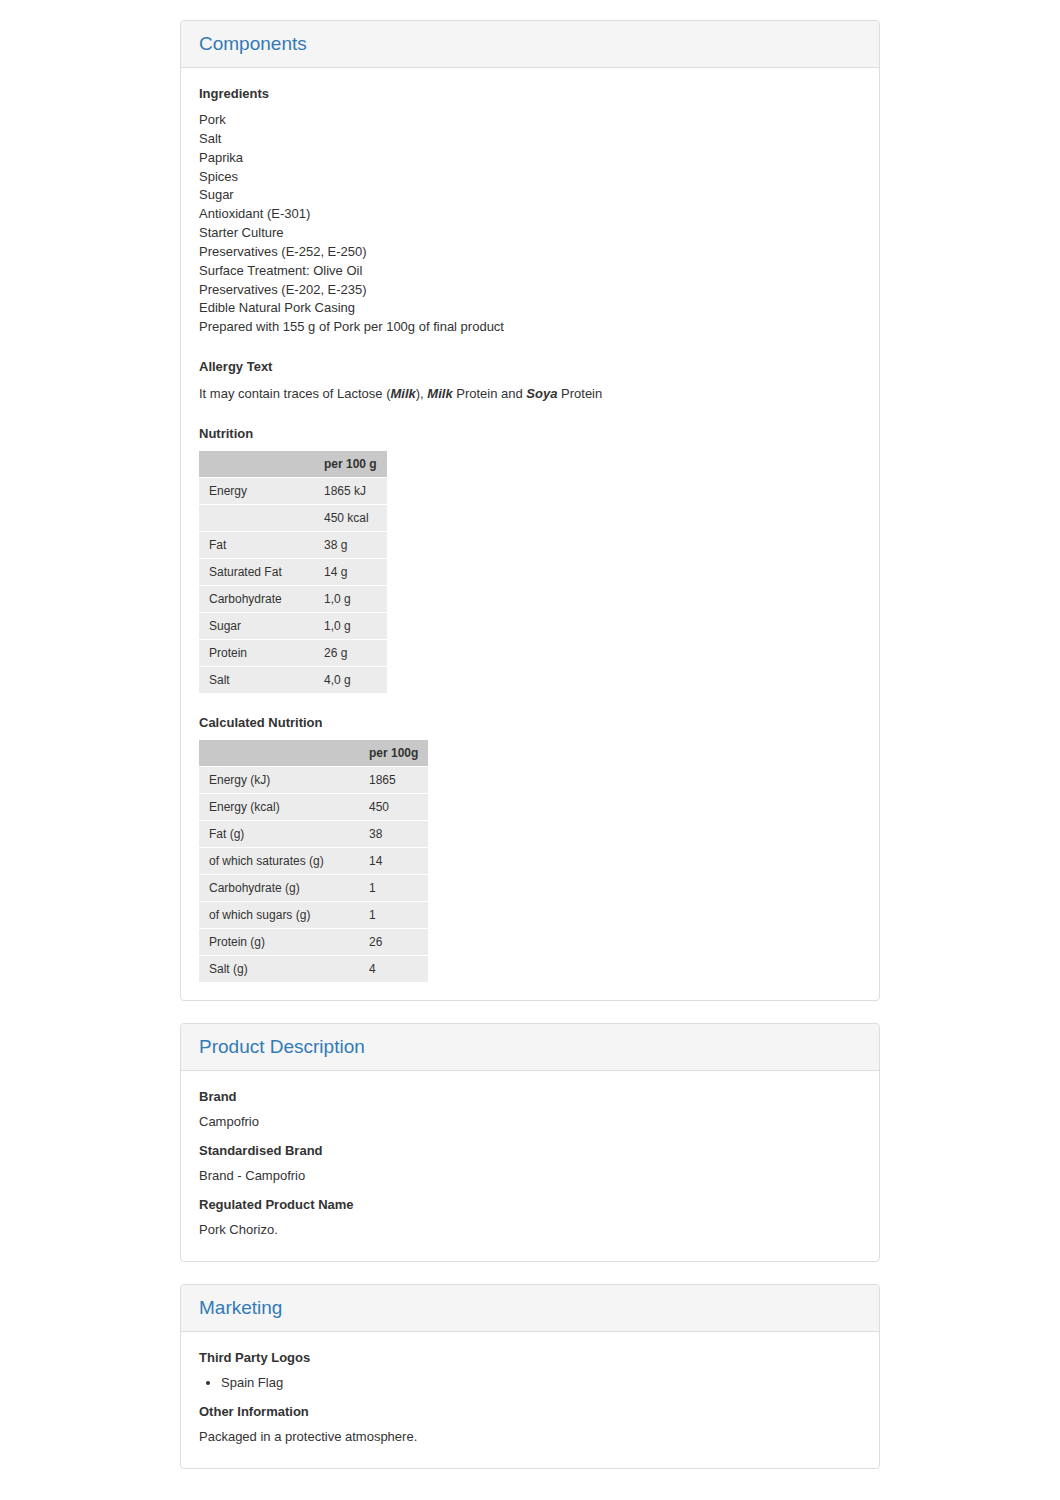Components
Ingredients
Pork
Salt
Paprika
Spices
Sugar
Antioxidant (E-301)
Starter Culture
Preservatives (E-252, E-250)
Surface Treatment: Olive Oil
Preservatives (E-202, E-235)
Edible Natural Pork Casing
Prepared with 155 g of Pork per 100g of final product
Allergy Text
It may contain traces of Lactose (Milk), Milk Protein and Soya Protein
Nutrition
| | per 100 g |
| --- | --- |
| Energy | 1865 kJ |
| | 450 kcal |
| Fat | 38 g |
| Saturated Fat | 14 g |
| Carbohydrate | 1,0 g |
| Sugar | 1,0 g |
| Protein | 26 g |
| Salt | 4,0 g |
Calculated Nutrition
| | per 100g |
| --- | --- |
| Energy (kJ) | 1865 |
| Energy (kcal) | 450 |
| Fat (g) | 38 |
| of which saturates (g) | 14 |
| Carbohydrate (g) | 1 |
| of which sugars (g) | 1 |
| Protein (g) | 26 |
| Salt (g) | 4 |
Product Description
Brand
Campofrio
Standardised Brand
Brand - Campofrio
Regulated Product Name
Pork Chorizo.
Marketing
Third Party Logos
Spain Flag
Other Information
Packaged in a protective atmosphere.